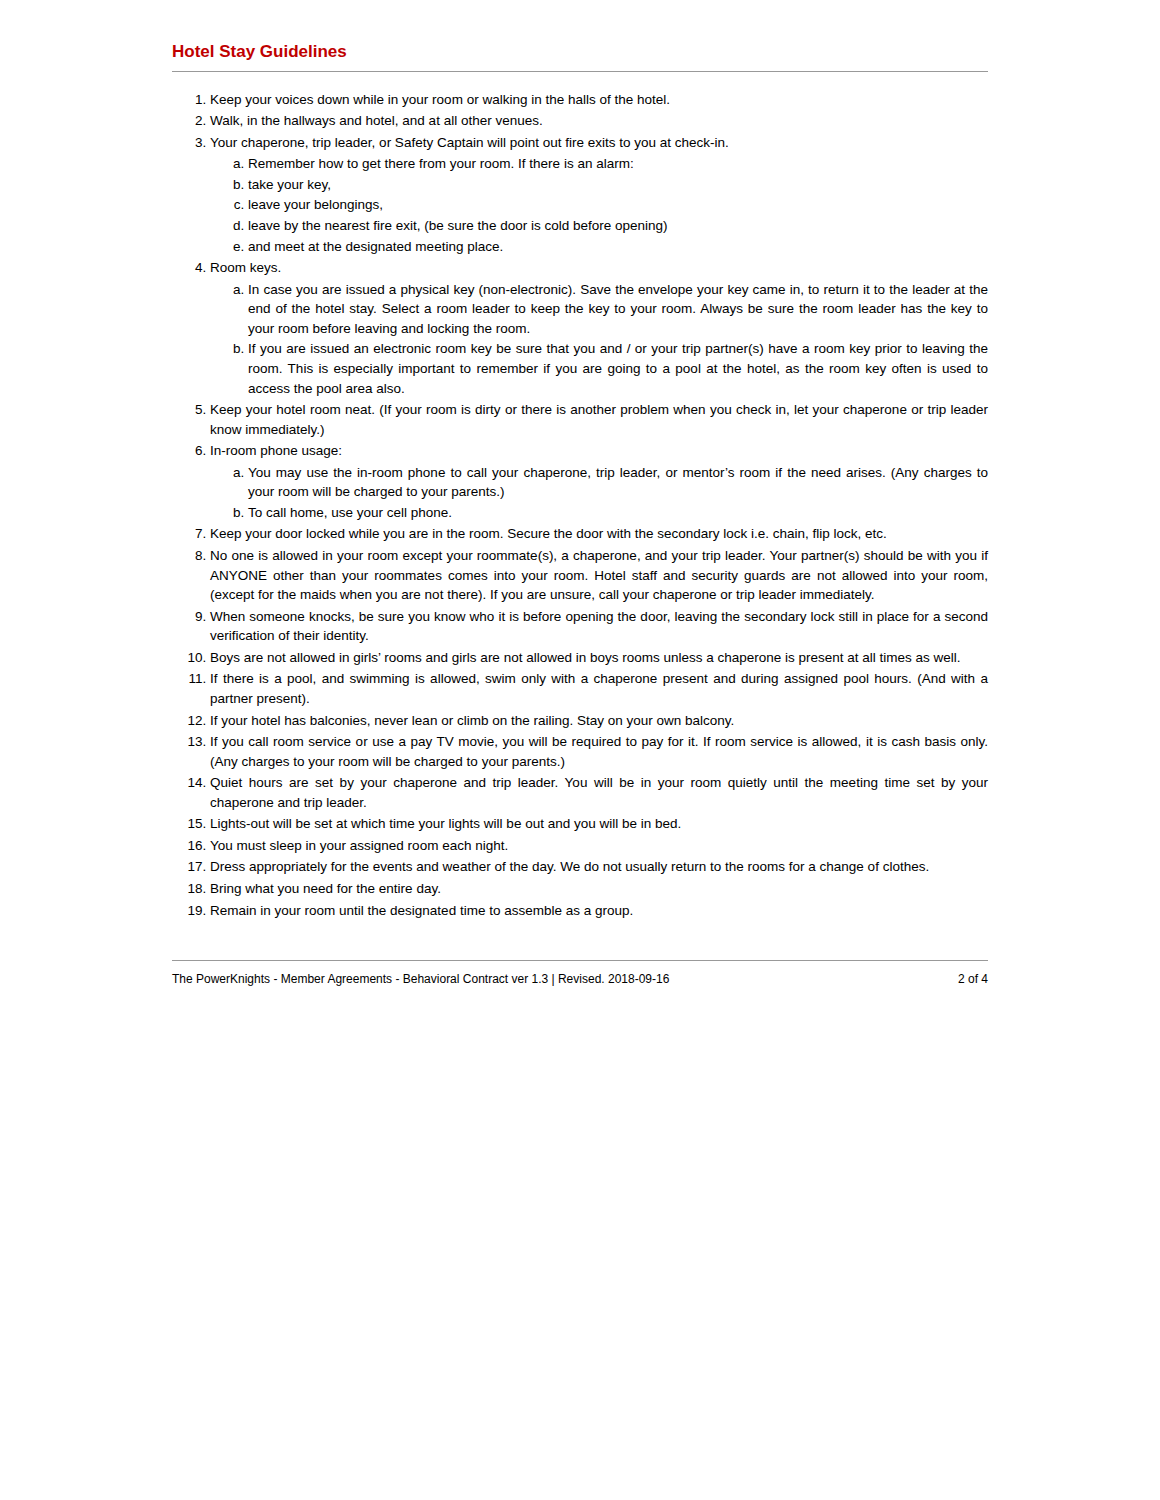Hotel Stay Guidelines
Keep your voices down while in your room or walking in the halls of the hotel.
Walk, in the hallways and hotel, and at all other venues.
Your chaperone, trip leader, or Safety Captain will point out fire exits to you at check-in.
Remember how to get there from your room. If there is an alarm:
take your key,
leave your belongings,
leave by the nearest fire exit, (be sure the door is cold before opening)
and meet at the designated meeting place.
Room keys.
In case you are issued a physical key (non-electronic). Save the envelope your key came in, to return it to the leader at the end of the hotel stay. Select a room leader to keep the key to your room. Always be sure the room leader has the key to your room before leaving and locking the room.
If you are issued an electronic room key be sure that you and / or your trip partner(s) have a room key prior to leaving the room. This is especially important to remember if you are going to a pool at the hotel, as the room key often is used to access the pool area also.
Keep your hotel room neat. (If your room is dirty or there is another problem when you check in, let your chaperone or trip leader know immediately.)
In-room phone usage:
You may use the in-room phone to call your chaperone, trip leader, or mentor’s room if the need arises. (Any charges to your room will be charged to your parents.)
To call home, use your cell phone.
Keep your door locked while you are in the room. Secure the door with the secondary lock i.e. chain, flip lock, etc.
No one is allowed in your room except your roommate(s), a chaperone, and your trip leader. Your partner(s) should be with you if ANYONE other than your roommates comes into your room. Hotel staff and security guards are not allowed into your room, (except for the maids when you are not there). If you are unsure, call your chaperone or trip leader immediately.
When someone knocks, be sure you know who it is before opening the door, leaving the secondary lock still in place for a second verification of their identity.
Boys are not allowed in girls’ rooms and girls are not allowed in boys rooms unless a chaperone is present at all times as well.
If there is a pool, and swimming is allowed, swim only with a chaperone present and during assigned pool hours. (And with a partner present).
If your hotel has balconies, never lean or climb on the railing. Stay on your own balcony.
If you call room service or use a pay TV movie, you will be required to pay for it. If room service is allowed, it is cash basis only. (Any charges to your room will be charged to your parents.)
Quiet hours are set by your chaperone and trip leader. You will be in your room quietly until the meeting time set by your chaperone and trip leader.
Lights-out will be set at which time your lights will be out and you will be in bed.
You must sleep in your assigned room each night.
Dress appropriately for the events and weather of the day. We do not usually return to the rooms for a change of clothes.
Bring what you need for the entire day.
Remain in your room until the designated time to assemble as a group.
The PowerKnights - Member Agreements - Behavioral Contract ver 1.3 | Revised. 2018-09-16 2 of 4